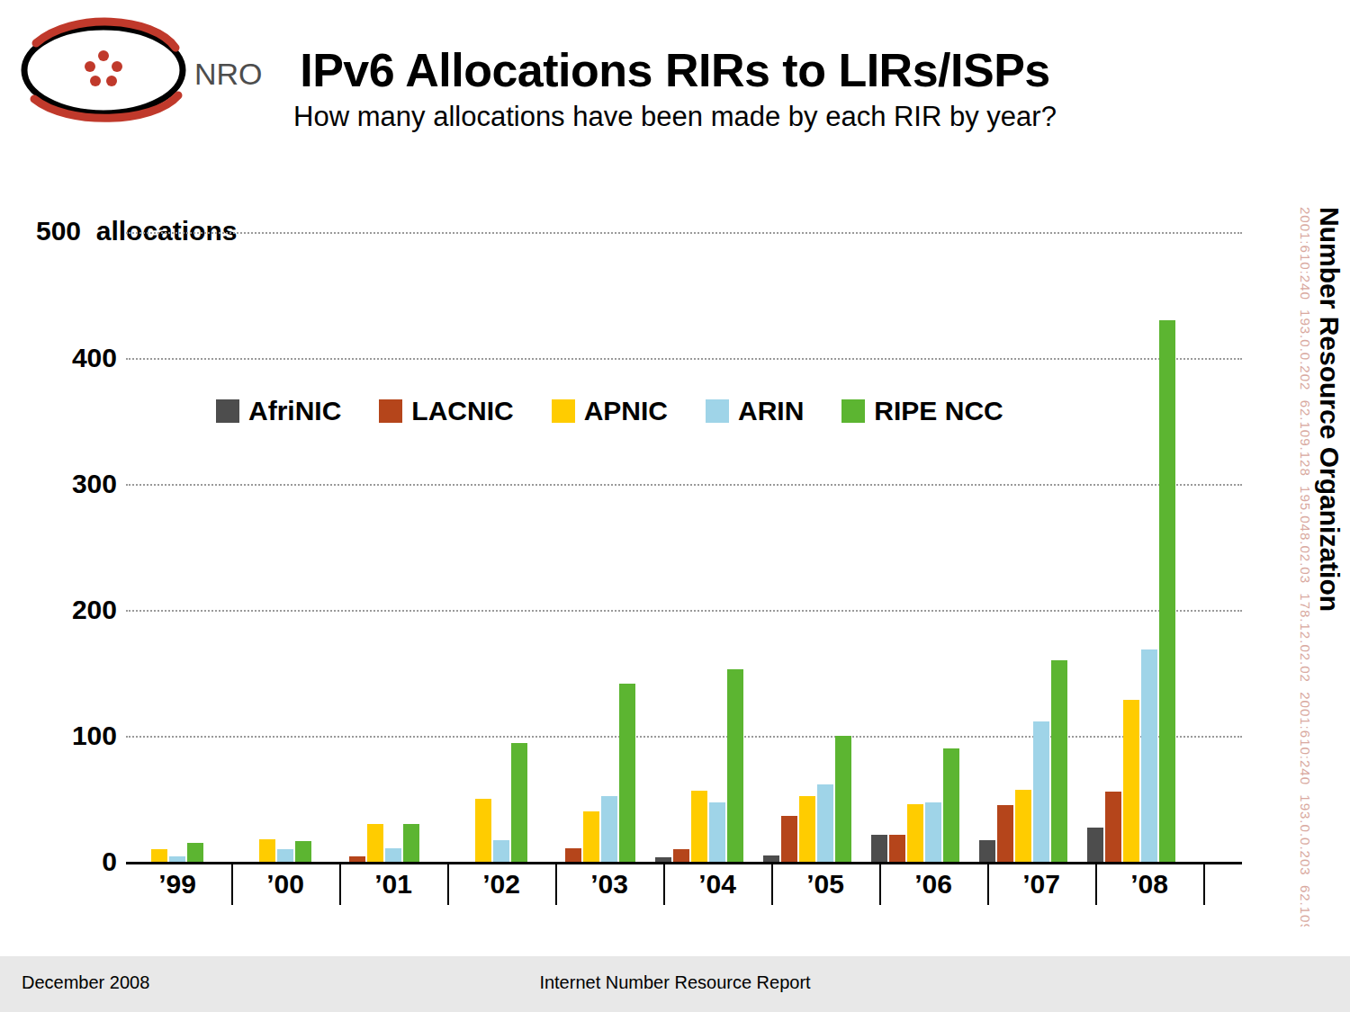NRO
IPv6 Allocations RIRs to LIRs/ISPs
How many allocations have been made by each RIR by year?
500 allocations
400
300
200
100
0
AfriNIC LACNIC APNIC ARIN RIPE NCC
’99
’00
’01
’02
’03
’04
’05
’06
’07
’08
Number Resource Organization
2001:610:240 193.0.0.202 62.109.128 195.048.02.03 178.12.02.02 2001:610:240 193.0.0.203 62.109.128 195.048.02.03 2001:610:240 193.0.0.202 2001:610:240:0 193.0.0.203
December 2008
Internet Number Resource Report